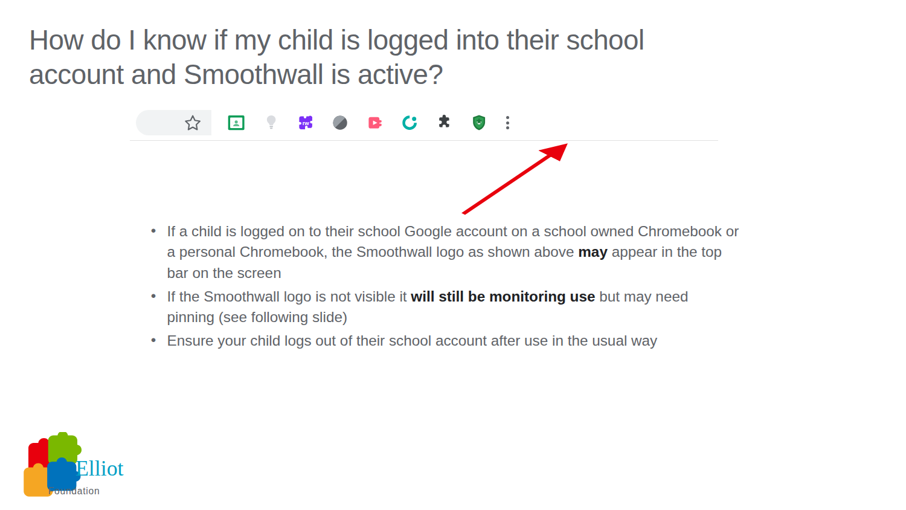How do I know if my child is logged into their school account and Smoothwall is active?
rw
If a child is logged on to their school Google account on a school owned Chromebook or a personal Chromebook, the Smoothwall logo as shown above may appear in the top bar on the screen
If the Smoothwall logo is not visible it will still be monitoring use but may need pinning (see following slide)
Ensure your child logs out of their school account after use in the usual way
Elliot Foundation